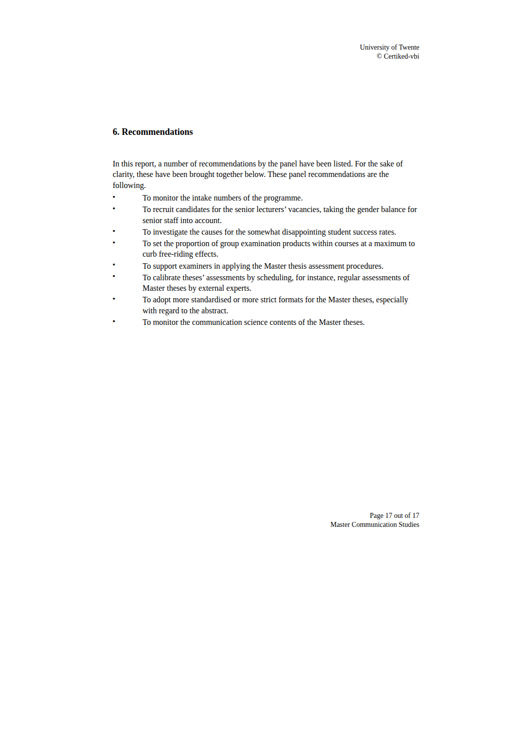University of Twente
© Certiked-vbi
6. Recommendations
In this report, a number of recommendations by the panel have been listed. For the sake of clarity, these have been brought together below. These panel recommendations are the following.
To monitor the intake numbers of the programme.
To recruit candidates for the senior lecturers’ vacancies, taking the gender balance for senior staff into account.
To investigate the causes for the somewhat disappointing student success rates.
To set the proportion of group examination products within courses at a maximum to curb free-riding effects.
To support examiners in applying the Master thesis assessment procedures.
To calibrate theses’ assessments by scheduling, for instance, regular assessments of Master theses by external experts.
To adopt more standardised or more strict formats for the Master theses, especially with regard to the abstract.
To monitor the communication science contents of the Master theses.
Page 17 out of 17
Master Communication Studies